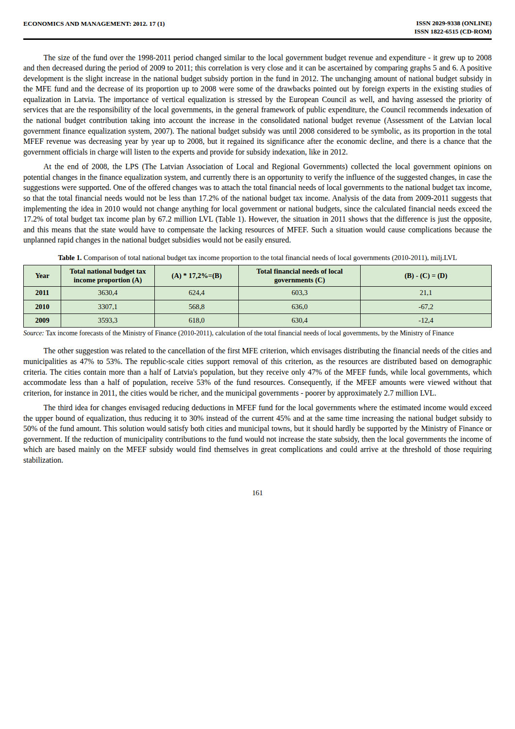ECONOMICS AND MANAGEMENT: 2012. 17 (1)
ISSN 2029-9338 (ONLINE)
ISSN 1822-6515 (CD-ROM)
The size of the fund over the 1998-2011 period changed similar to the local government budget revenue and expenditure - it grew up to 2008 and then decreased during the period of 2009 to 2011; this correlation is very close and it can be ascertained by comparing graphs 5 and 6. A positive development is the slight increase in the national budget subsidy portion in the fund in 2012. The unchanging amount of national budget subsidy in the MFE fund and the decrease of its proportion up to 2008 were some of the drawbacks pointed out by foreign experts in the existing studies of equalization in Latvia. The importance of vertical equalization is stressed by the European Council as well, and having assessed the priority of services that are the responsibility of the local governments, in the general framework of public expenditure, the Council recommends indexation of the national budget contribution taking into account the increase in the consolidated national budget revenue (Assessment of the Latvian local government finance equalization system, 2007). The national budget subsidy was until 2008 considered to be symbolic, as its proportion in the total MFEF revenue was decreasing year by year up to 2008, but it regained its significance after the economic decline, and there is a chance that the government officials in charge will listen to the experts and provide for subsidy indexation, like in 2012.
At the end of 2008, the LPS (The Latvian Association of Local and Regional Governments) collected the local government opinions on potential changes in the finance equalization system, and currently there is an opportunity to verify the influence of the suggested changes, in case the suggestions were supported. One of the offered changes was to attach the total financial needs of local governments to the national budget tax income, so that the total financial needs would not be less than 17.2% of the national budget tax income. Analysis of the data from 2009-2011 suggests that implementing the idea in 2010 would not change anything for local government or national budgets, since the calculated financial needs exceed the 17.2% of total budget tax income plan by 67.2 million LVL (Table 1). However, the situation in 2011 shows that the difference is just the opposite, and this means that the state would have to compensate the lacking resources of MFEF. Such a situation would cause complications because the unplanned rapid changes in the national budget subsidies would not be easily ensured.
Table 1. Comparison of total national budget tax income proportion to the total financial needs of local governments (2010-2011), milj.LVL
| Year | Total national budget tax income proportion (A) | (A) * 17,2%=(B) | Total financial needs of local governments (C) | (B) - (C) = (D) |
| --- | --- | --- | --- | --- |
| 2011 | 3630,4 | 624,4 | 603,3 | 21,1 |
| 2010 | 3307,1 | 568,8 | 636,0 | -67,2 |
| 2009 | 3593,3 | 618,0 | 630,4 | -12,4 |
Source: Tax income forecasts of the Ministry of Finance (2010-2011), calculation of the total financial needs of local governments, by the Ministry of Finance
The other suggestion was related to the cancellation of the first MFE criterion, which envisages distributing the financial needs of the cities and municipalities as 47% to 53%. The republic-scale cities support removal of this criterion, as the resources are distributed based on demographic criteria. The cities contain more than a half of Latvia's population, but they receive only 47% of the MFEF funds, while local governments, which accommodate less than a half of population, receive 53% of the fund resources. Consequently, if the MFEF amounts were viewed without that criterion, for instance in 2011, the cities would be richer, and the municipal governments - poorer by approximately 2.7 million LVL.
The third idea for changes envisaged reducing deductions in MFEF fund for the local governments where the estimated income would exceed the upper bound of equalization, thus reducing it to 30% instead of the current 45% and at the same time increasing the national budget subsidy to 50% of the fund amount. This solution would satisfy both cities and municipal towns, but it should hardly be supported by the Ministry of Finance or government. If the reduction of municipality contributions to the fund would not increase the state subsidy, then the local governments the income of which are based mainly on the MFEF subsidy would find themselves in great complications and could arrive at the threshold of those requiring stabilization.
161